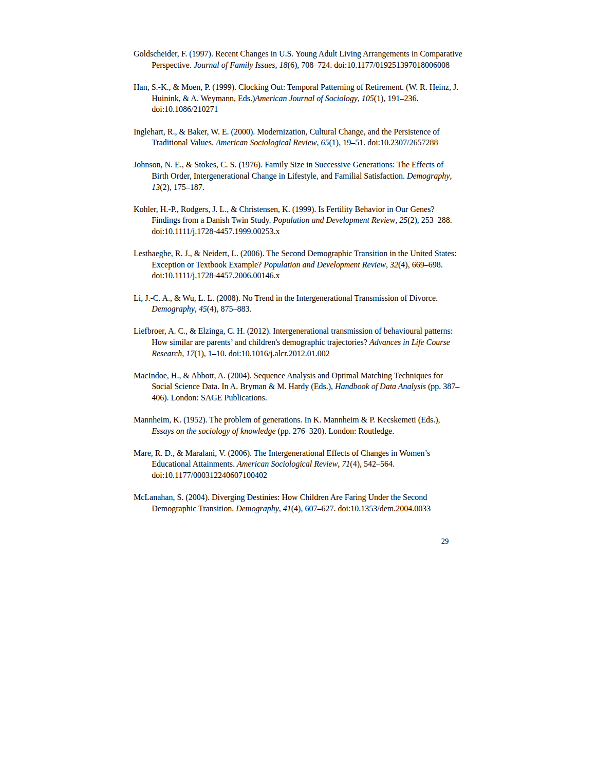Goldscheider, F. (1997). Recent Changes in U.S. Young Adult Living Arrangements in Comparative Perspective. Journal of Family Issues, 18(6), 708–724. doi:10.1177/019251397018006008
Han, S.-K., & Moen, P. (1999). Clocking Out: Temporal Patterning of Retirement. (W. R. Heinz, J. Huinink, & A. Weymann, Eds.)American Journal of Sociology, 105(1), 191–236. doi:10.1086/210271
Inglehart, R., & Baker, W. E. (2000). Modernization, Cultural Change, and the Persistence of Traditional Values. American Sociological Review, 65(1), 19–51. doi:10.2307/2657288
Johnson, N. E., & Stokes, C. S. (1976). Family Size in Successive Generations: The Effects of Birth Order, Intergenerational Change in Lifestyle, and Familial Satisfaction. Demography, 13(2), 175–187.
Kohler, H.-P., Rodgers, J. L., & Christensen, K. (1999). Is Fertility Behavior in Our Genes? Findings from a Danish Twin Study. Population and Development Review, 25(2), 253–288. doi:10.1111/j.1728-4457.1999.00253.x
Lesthaeghe, R. J., & Neidert, L. (2006). The Second Demographic Transition in the United States: Exception or Textbook Example? Population and Development Review, 32(4), 669–698. doi:10.1111/j.1728-4457.2006.00146.x
Li, J.-C. A., & Wu, L. L. (2008). No Trend in the Intergenerational Transmission of Divorce. Demography, 45(4), 875–883.
Liefbroer, A. C., & Elzinga, C. H. (2012). Intergenerational transmission of behavioural patterns: How similar are parents’ and children's demographic trajectories? Advances in Life Course Research, 17(1), 1–10. doi:10.1016/j.alcr.2012.01.002
MacIndoe, H., & Abbott, A. (2004). Sequence Analysis and Optimal Matching Techniques for Social Science Data. In A. Bryman & M. Hardy (Eds.), Handbook of Data Analysis (pp. 387–406). London: SAGE Publications.
Mannheim, K. (1952). The problem of generations. In K. Mannheim & P. Kecskemeti (Eds.), Essays on the sociology of knowledge (pp. 276–320). London: Routledge.
Mare, R. D., & Maralani, V. (2006). The Intergenerational Effects of Changes in Women’s Educational Attainments. American Sociological Review, 71(4), 542–564. doi:10.1177/000312240607100402
McLanahan, S. (2004). Diverging Destinies: How Children Are Faring Under the Second Demographic Transition. Demography, 41(4), 607–627. doi:10.1353/dem.2004.0033
29